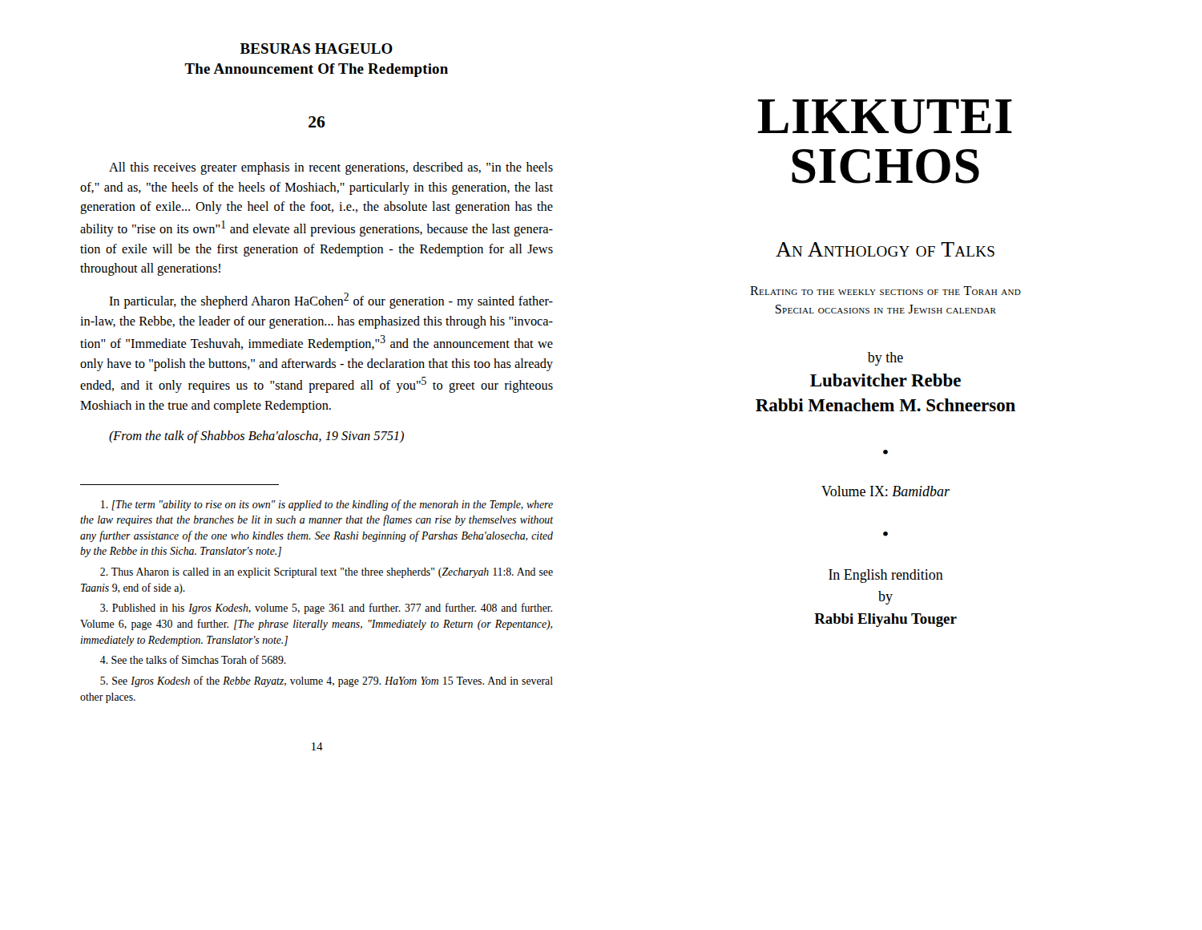BESURAS HAGEULO The Announcement Of The Redemption
26
All this receives greater emphasis in recent generations, described as, "in the heels of," and as, "the heels of the heels of Moshiach," particularly in this generation, the last generation of exile... Only the heel of the foot, i.e., the absolute last generation has the ability to "rise on its own"1 and elevate all previous generations, because the last generation of exile will be the first generation of Redemption - the Redemption for all Jews throughout all generations!
In particular, the shepherd Aharon HaCohen2 of our generation - my sainted father-in-law, the Rebbe, the leader of our generation... has emphasized this through his "invocation" of "Immediate Teshuvah, immediate Redemption,"3 and the announcement that we only have to "polish the buttons," and afterwards - the declaration that this too has already ended, and it only requires us to "stand prepared all of you"5 to greet our righteous Moshiach in the true and complete Redemption.
(From the talk of Shabbos Beha'aloscha, 19 Sivan 5751)
1. [The term "ability to rise on its own" is applied to the kindling of the menorah in the Temple, where the law requires that the branches be lit in such a manner that the flames can rise by themselves without any further assistance of the one who kindles them. See Rashi beginning of Parshas Beha'alosecha, cited by the Rebbe in this Sicha. Translator's note.]
2. Thus Aharon is called in an explicit Scriptural text "the three shepherds" (Zecharyah 11:8. And see Taanis 9, end of side a).
3. Published in his Igros Kodesh, volume 5, page 361 and further. 377 and further. 408 and further. Volume 6, page 430 and further. [The phrase literally means, "Immediately to Return (or Repentance), immediately to Redemption. Translator's note.]
4. See the talks of Simchas Torah of 5689.
5. See Igros Kodesh of the Rebbe Rayatz, volume 4, page 279. HaYom Yom 15 Teves. And in several other places.
14
LIKKUTEI SICHOS
An Anthology of Talks
Relating to the weekly sections of the Torah and
Special occasions in the Jewish calendar
by the Lubavitcher Rebbe Rabbi Menachem M. Schneerson
•
Volume IX: Bamidbar
•
In English rendition
by
Rabbi Eliyahu Touger